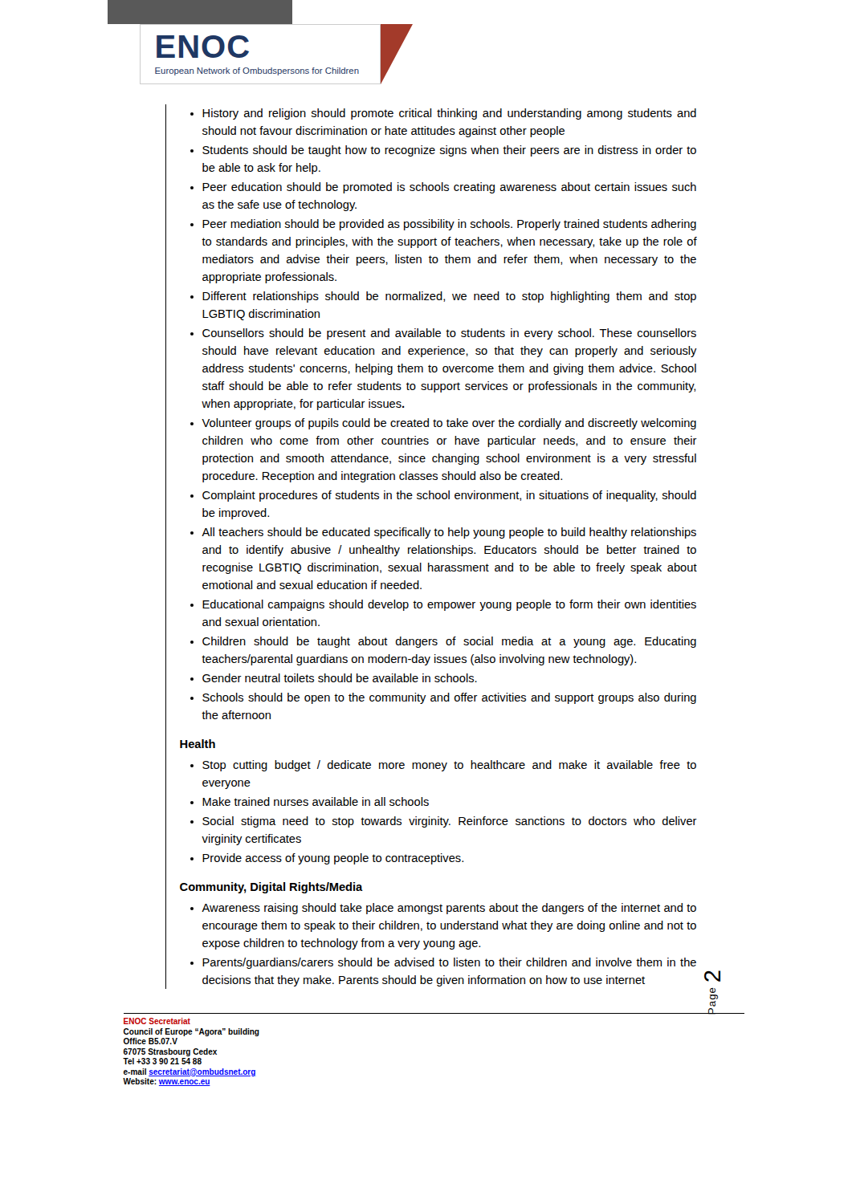ENOC
European Network of Ombudspersons for Children
History and religion should promote critical thinking and understanding among students and should not favour discrimination or hate attitudes against other people
Students should be taught how to recognize signs when their peers are in distress in order to be able to ask for help.
Peer education should be promoted is schools creating awareness about certain issues such as the safe use of technology.
Peer mediation should be provided as possibility in schools. Properly trained students adhering to standards and principles, with the support of teachers, when necessary, take up the role of mediators and advise their peers, listen to them and refer them, when necessary to the appropriate professionals.
Different relationships should be normalized, we need to stop highlighting them and stop LGBTIQ discrimination
Counsellors should be present and available to students in every school. These counsellors should have relevant education and experience, so that they can properly and seriously address students' concerns, helping them to overcome them and giving them advice. School staff should be able to refer students to support services or professionals in the community, when appropriate, for particular issues.
Volunteer groups of pupils could be created to take over the cordially and discreetly welcoming children who come from other countries or have particular needs, and to ensure their protection and smooth attendance, since changing school environment is a very stressful procedure. Reception and integration classes should also be created.
Complaint procedures of students in the school environment, in situations of inequality, should be improved.
All teachers should be educated specifically to help young people to build healthy relationships and to identify abusive / unhealthy relationships. Educators should be better trained to recognise LGBTIQ discrimination, sexual harassment and to be able to freely speak about emotional and sexual education if needed.
Educational campaigns should develop to empower young people to form their own identities and sexual orientation.
Children should be taught about dangers of social media at a young age. Educating teachers/parental guardians on modern-day issues (also involving new technology).
Gender neutral toilets should be available in schools.
Schools should be open to the community and offer activities and support groups also during the afternoon
Health
Stop cutting budget / dedicate more money to healthcare and make it available free to everyone
Make trained nurses available in all schools
Social stigma need to stop towards virginity. Reinforce sanctions to doctors who deliver virginity certificates
Provide access of young people to contraceptives.
Community, Digital Rights/Media
Awareness raising should take place amongst parents about the dangers of the internet and to encourage them to speak to their children, to understand what they are doing online and not to expose children to technology from a very young age.
Parents/guardians/carers should be advised to listen to their children and involve them in the decisions that they make. Parents should be given information on how to use internet
Page 2
ENOC Secretariat
Council of Europe “Agora” building
Office B5.07.V
67075 Strasbourg Cedex
Tel +33 3 90 21 54 88
e-mail secretariat@ombudsnet.org
Website: www.enoc.eu